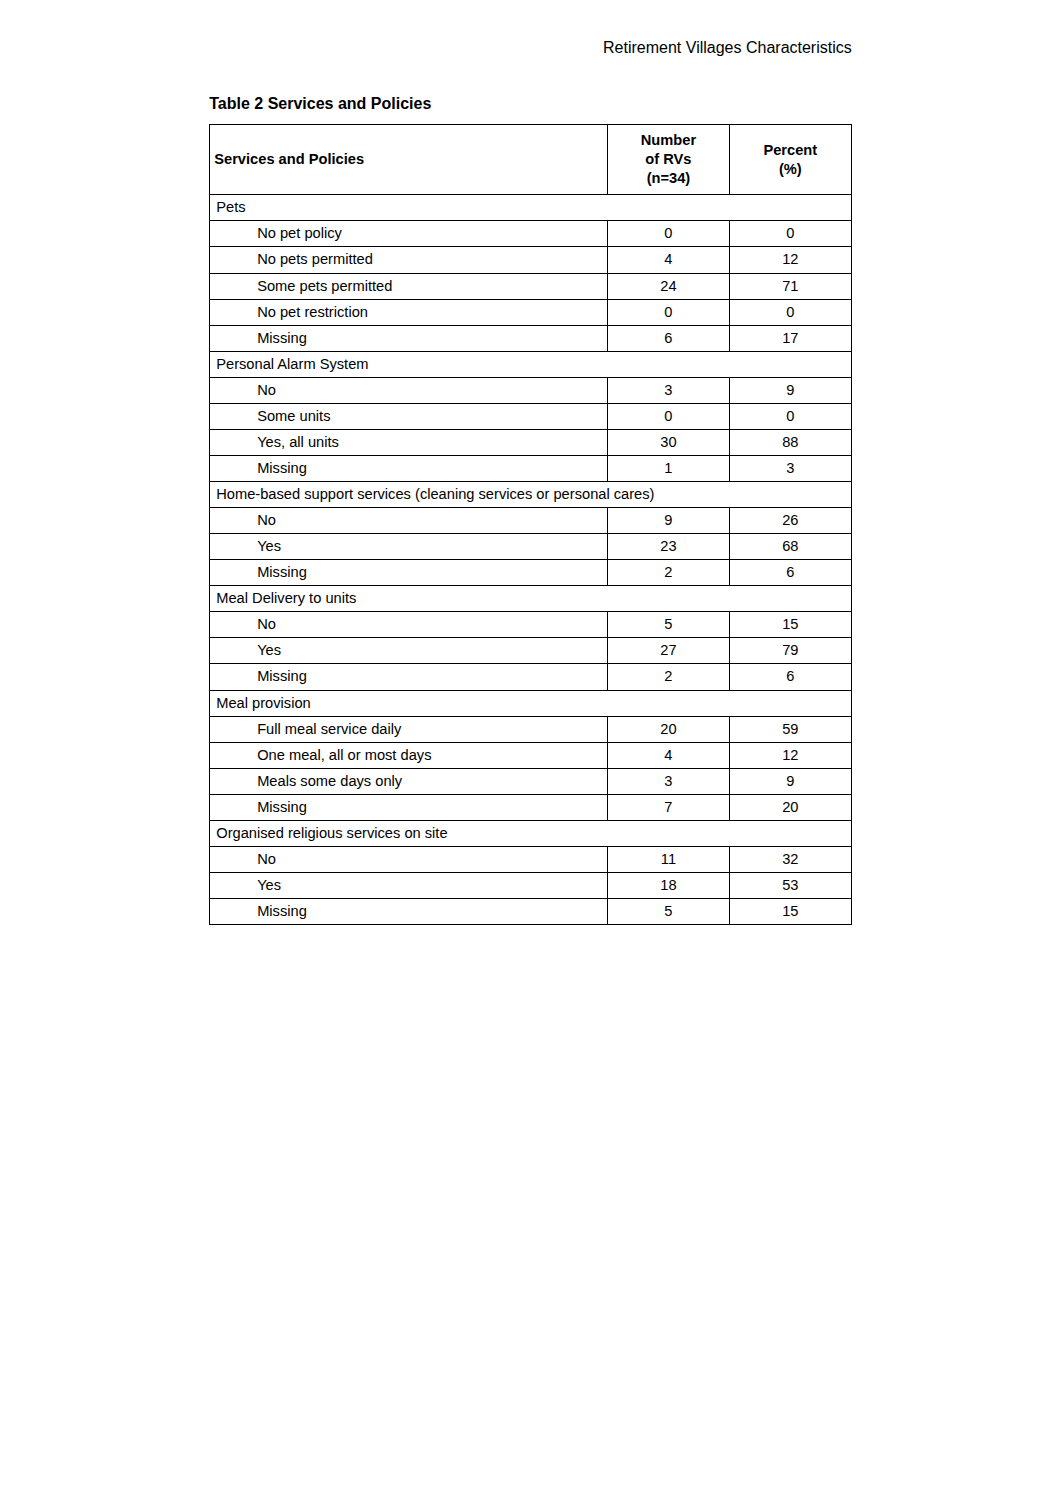Retirement Villages Characteristics
Table 2 Services and Policies
| Services and Policies | Number of RVs (n=34) | Percent (%) |
| --- | --- | --- |
| Pets |
| No pet policy | 0 | 0 |
| No pets permitted | 4 | 12 |
| Some pets permitted | 24 | 71 |
| No pet restriction | 0 | 0 |
| Missing | 6 | 17 |
| Personal Alarm System |
| No | 3 | 9 |
| Some units | 0 | 0 |
| Yes, all units | 30 | 88 |
| Missing | 1 | 3 |
| Home-based support services (cleaning services or personal cares) |
| No | 9 | 26 |
| Yes | 23 | 68 |
| Missing | 2 | 6 |
| Meal Delivery to units |
| No | 5 | 15 |
| Yes | 27 | 79 |
| Missing | 2 | 6 |
| Meal provision |
| Full meal service daily | 20 | 59 |
| One meal, all or most days | 4 | 12 |
| Meals some days only | 3 | 9 |
| Missing | 7 | 20 |
| Organised religious services on site |
| No | 11 | 32 |
| Yes | 18 | 53 |
| Missing | 5 | 15 |